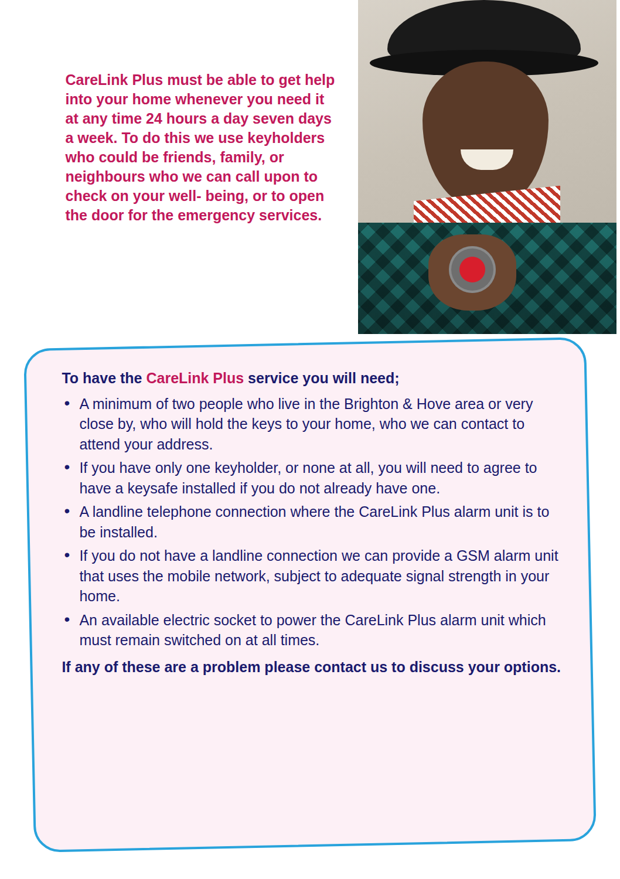CareLink Plus must be able to get help into your home whenever you need it at any time 24 hours a day seven days a week. To do this we use keyholders who could be friends, family, or neighbours who we can call upon to check on your well- being, or to open the door for the emergency services.
To have the CareLink Plus service you will need;
A minimum of two people who live in the Brighton & Hove area or very close by, who will hold the keys to your home, who we can contact to attend your address.
If you have only one keyholder, or none at all, you will need to agree to have a keysafe installed if you do not already have one.
A landline telephone connection where the CareLink Plus alarm unit is to be installed.
If you do not have a landline connection we can provide a GSM alarm unit that uses the mobile network, subject to adequate signal strength in your home.
An available electric socket to power the CareLink Plus alarm unit which must remain switched on at all times.
If any of these are a problem please contact us to discuss your options.